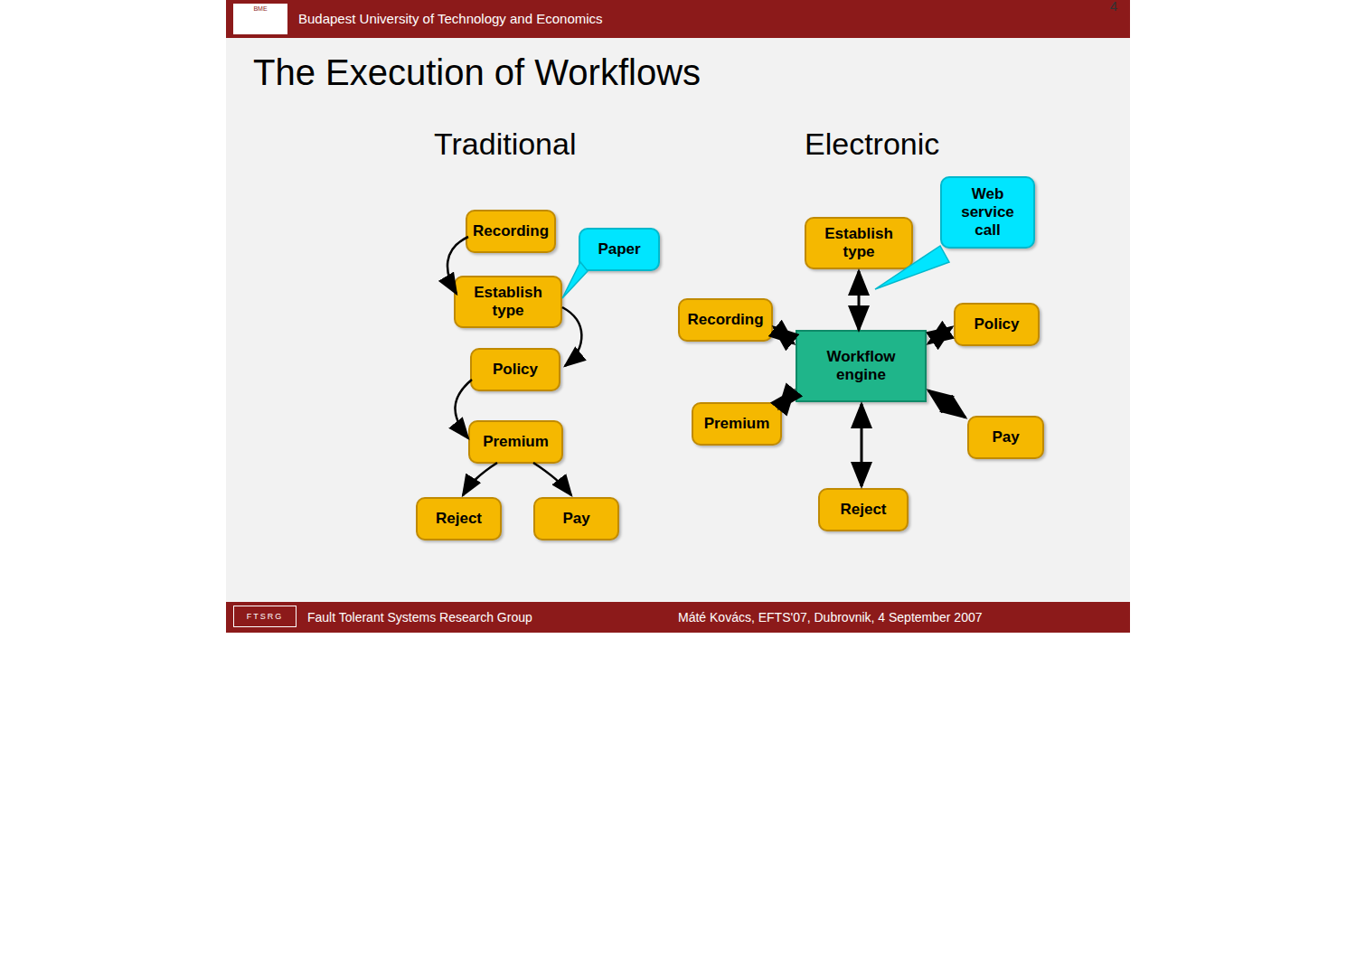BME
Budapest University of Technology and Economics
4
The Execution of Workflows
Traditional
Electronic
Recording
Establish
type
Policy
Premium
Reject
Pay
Paper
Establish
type
Recording
Premium
Reject
Policy
Pay
Workflow
engine
Web
service
call
FTSRG
Fault Tolerant Systems Research Group
Máté Kovács, EFTS'07, Dubrovnik, 4 September 2007